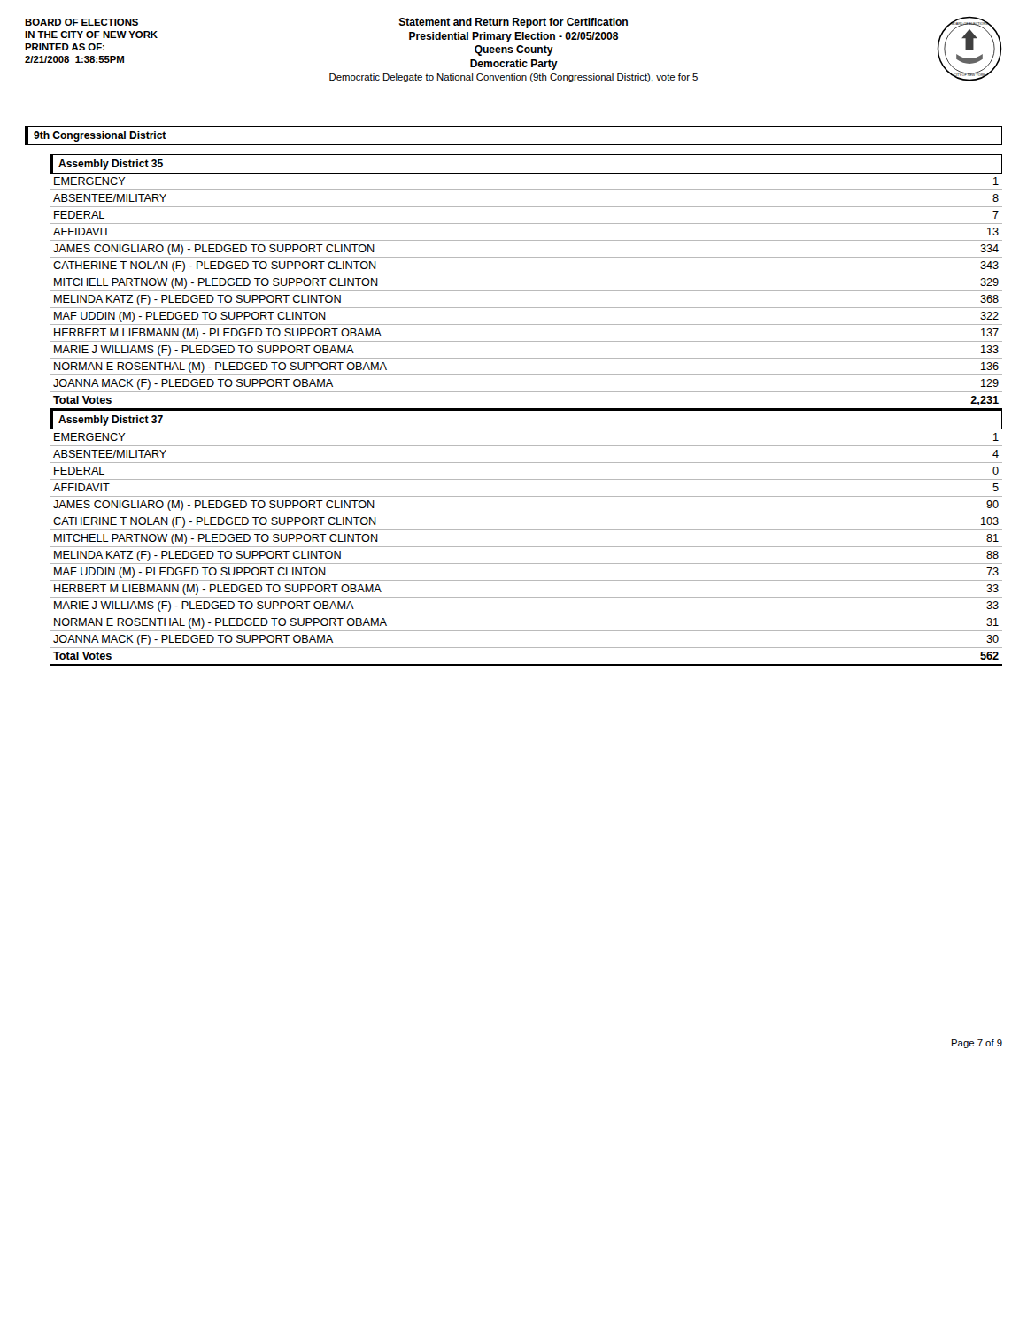BOARD OF ELECTIONS
IN THE CITY OF NEW YORK
PRINTED AS OF:
2/21/2008 1:38:55PM
BOARD OF ELECTIONS CITY OF NEW YORK
Statement and Return Report for Certification
Presidential Primary Election - 02/05/2008
Queens County
Democratic Party
Democratic Delegate to National Convention (9th Congressional District), vote for 5
9th Congressional District
Assembly District 35
| EMERGENCY | 1 |
| ABSENTEE/MILITARY | 8 |
| FEDERAL | 7 |
| AFFIDAVIT | 13 |
| JAMES CONIGLIARO (M) - PLEDGED TO SUPPORT CLINTON | 334 |
| CATHERINE T NOLAN (F) - PLEDGED TO SUPPORT CLINTON | 343 |
| MITCHELL PARTNOW (M) - PLEDGED TO SUPPORT CLINTON | 329 |
| MELINDA KATZ (F) - PLEDGED TO SUPPORT CLINTON | 368 |
| MAF UDDIN (M) - PLEDGED TO SUPPORT CLINTON | 322 |
| HERBERT M LIEBMANN (M) - PLEDGED TO SUPPORT OBAMA | 137 |
| MARIE J WILLIAMS (F) - PLEDGED TO SUPPORT OBAMA | 133 |
| NORMAN E ROSENTHAL (M) - PLEDGED TO SUPPORT OBAMA | 136 |
| JOANNA MACK (F) - PLEDGED TO SUPPORT OBAMA | 129 |
| Total Votes | 2,231 |
Assembly District 37
| EMERGENCY | 1 |
| ABSENTEE/MILITARY | 4 |
| FEDERAL | 0 |
| AFFIDAVIT | 5 |
| JAMES CONIGLIARO (M) - PLEDGED TO SUPPORT CLINTON | 90 |
| CATHERINE T NOLAN (F) - PLEDGED TO SUPPORT CLINTON | 103 |
| MITCHELL PARTNOW (M) - PLEDGED TO SUPPORT CLINTON | 81 |
| MELINDA KATZ (F) - PLEDGED TO SUPPORT CLINTON | 88 |
| MAF UDDIN (M) - PLEDGED TO SUPPORT CLINTON | 73 |
| HERBERT M LIEBMANN (M) - PLEDGED TO SUPPORT OBAMA | 33 |
| MARIE J WILLIAMS (F) - PLEDGED TO SUPPORT OBAMA | 33 |
| NORMAN E ROSENTHAL (M) - PLEDGED TO SUPPORT OBAMA | 31 |
| JOANNA MACK (F) - PLEDGED TO SUPPORT OBAMA | 30 |
| Total Votes | 562 |
Page 7 of 9